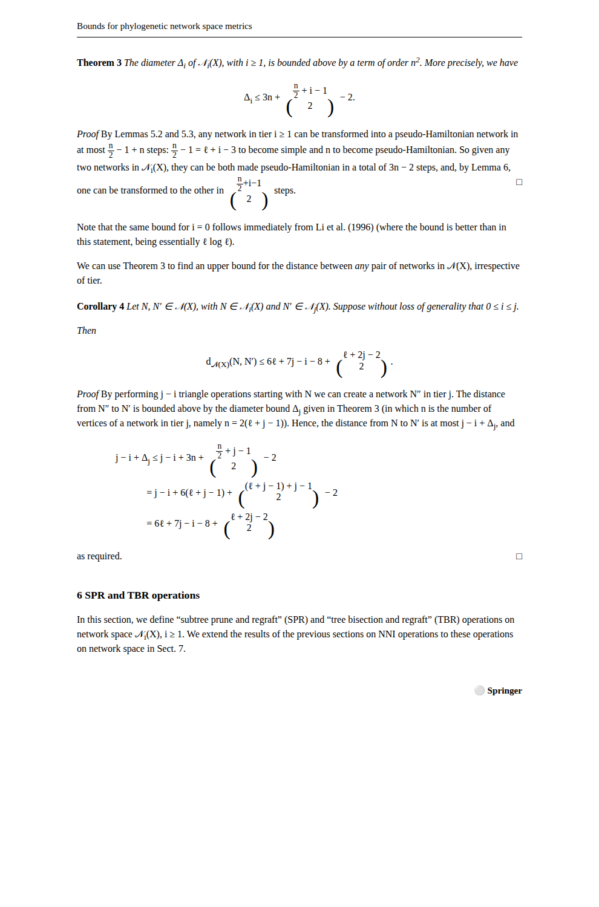Bounds for phylogenetic network space metrics
Theorem 3 The diameter Δi of 𝒩i(X), with i ≥ 1, is bounded above by a term of order n2. More precisely, we have
Δi ≤ 3n + (n 2 + i − 1
2) − 2.
Proof By Lemmas 5.2 and 5.3, any network in tier i ≥ 1 can be transformed into a pseudo-Hamiltonian network in at most n 2 − 1 + n steps: n 2 − 1 = ℓ + i − 3 to become simple and n to become pseudo-Hamiltonian. So given any two networks in 𝒩i(X), they can be both made pseudo-Hamiltonian in a total of 3n − 2 steps, and, by Lemma 6, one can be transformed to the other in (n 2+i−1
2) steps. □
Note that the same bound for i = 0 follows immediately from Li et al. (1996) (where the bound is better than in this statement, being essentially ℓ log ℓ).
We can use Theorem 3 to find an upper bound for the distance between any pair of networks in 𝒩(X), irrespective of tier.
Corollary 4 Let N, N′ ∈ 𝒩(X), with N ∈ 𝒩i(X) and N′ ∈ 𝒩j(X). Suppose without loss of generality that 0 ≤ i ≤ j.
Then
d𝒩(X)(N, N′) ≤ 6ℓ + 7j − i − 8 + (ℓ + 2j − 2
2).
Proof By performing j − i triangle operations starting with N we can create a network N″ in tier j. The distance from N″ to N′ is bounded above by the diameter bound Δj given in Theorem 3 (in which n is the number of vertices of a network in tier j, namely n = 2(ℓ + j − 1)). Hence, the distance from N to N′ is at most j − i + Δj, and
j − i + Δj ≤ j − i + 3n + (n 2 + j − 1
2) − 2
= j − i + 6(ℓ + j − 1) + ((ℓ + j − 1) + j − 1
2) − 2
= 6ℓ + 7j − i − 8 + (ℓ + 2j − 2
2)
as required. □
6 SPR and TBR operations
In this section, we define “subtree prune and regraft” (SPR) and “tree bisection and regraft” (TBR) operations on network space 𝒩i(X), i ≥ 1. We extend the results of the previous sections on NNI operations to these operations on network space in Sect. 7.
⚪ Springer